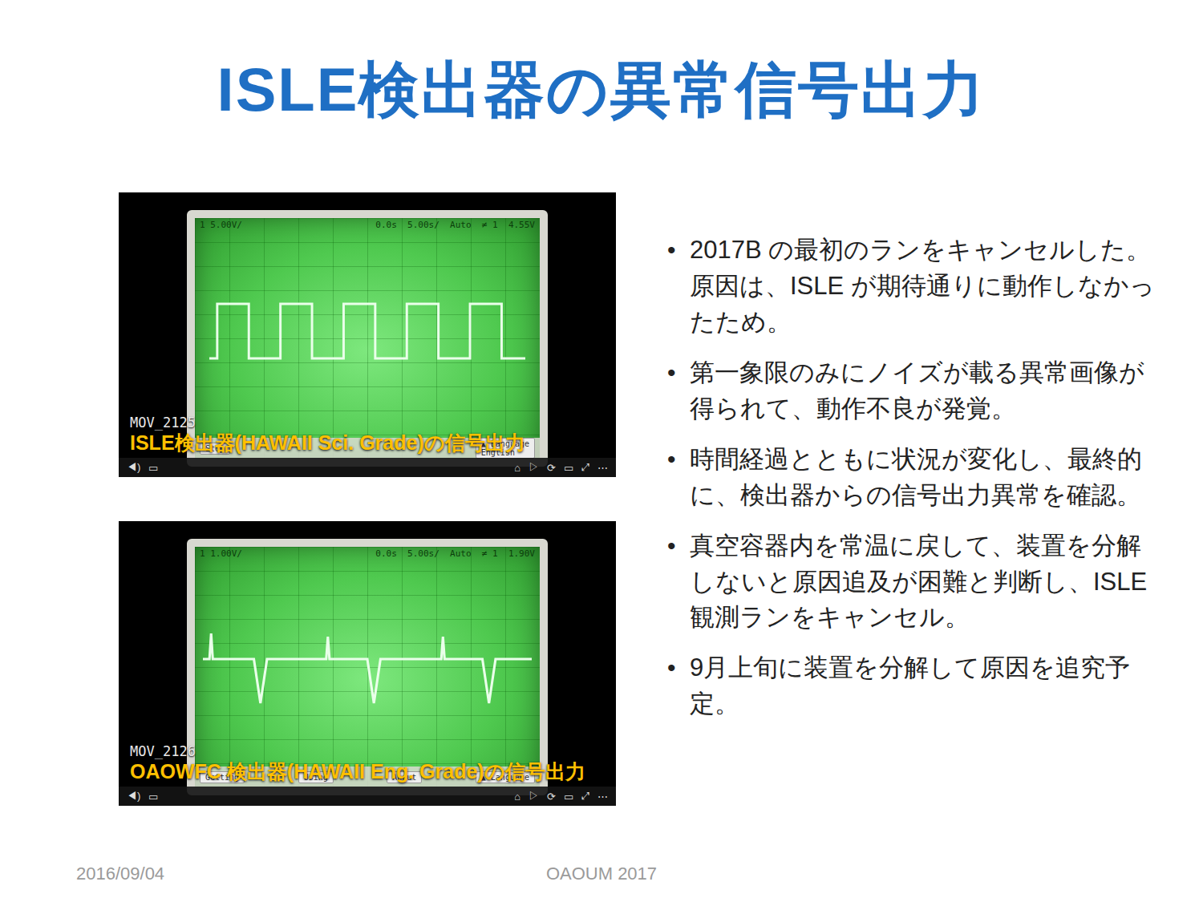ISLE検出器の異常信号出力
1 5.00V/ 0.0s 5.00s/ Auto ≠ 1 4.55V
Stop ▲ Language
English
MOV_2125
ISLE検出器(HAWAII Sci. Grade)の信号出力
◀)▭
⌂▷⟳▭⤢⋯
1 1.00V/ 0.0s 5.00s/ Auto ≠ 1 1.90V
Getting Using About ▲ Language
MOV_2126
OAOWFC 検出器(HAWAII Eng. Grade)の信号出力
◀)▭
⌂▷⟳▭⤢⋯
2017B の最初のランをキャンセルした。原因は、ISLE が期待通りに動作しなかったため。
第一象限のみにノイズが載る異常画像が得られて、動作不良が発覚。
時間経過とともに状況が変化し、最終的に、検出器からの信号出力異常を確認。
真空容器内を常温に戻して、装置を分解しないと原因追及が困難と判断し、ISLE 観測ランをキャンセル。
9月上旬に装置を分解して原因を追究予定。
2016/09/04
OAOUM 2017